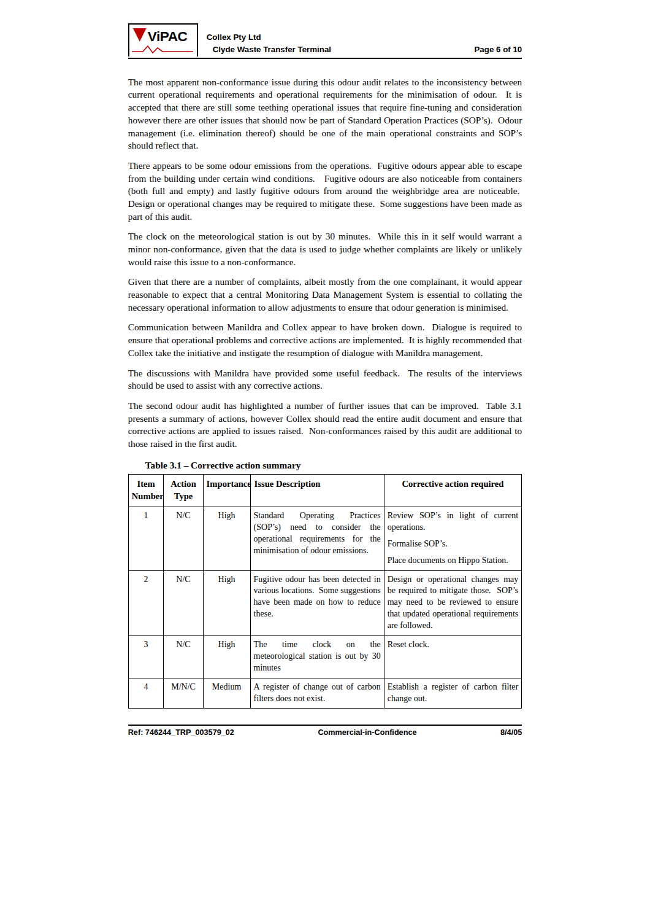ViPAC
Collex Pty Ltd
Clyde Waste Transfer Terminal Page 6 of 10
The most apparent non-conformance issue during this odour audit relates to the inconsistency between current operational requirements and operational requirements for the minimisation of odour. It is accepted that there are still some teething operational issues that require fine-tuning and consideration however there are other issues that should now be part of Standard Operation Practices (SOP’s). Odour management (i.e. elimination thereof) should be one of the main operational constraints and SOP’s should reflect that.
There appears to be some odour emissions from the operations. Fugitive odours appear able to escape from the building under certain wind conditions. Fugitive odours are also noticeable from containers (both full and empty) and lastly fugitive odours from around the weighbridge area are noticeable. Design or operational changes may be required to mitigate these. Some suggestions have been made as part of this audit.
The clock on the meteorological station is out by 30 minutes. While this in it self would warrant a minor non-conformance, given that the data is used to judge whether complaints are likely or unlikely would raise this issue to a non-conformance.
Given that there are a number of complaints, albeit mostly from the one complainant, it would appear reasonable to expect that a central Monitoring Data Management System is essential to collating the necessary operational information to allow adjustments to ensure that odour generation is minimised.
Communication between Manildra and Collex appear to have broken down. Dialogue is required to ensure that operational problems and corrective actions are implemented. It is highly recommended that Collex take the initiative and instigate the resumption of dialogue with Manildra management.
The discussions with Manildra have provided some useful feedback. The results of the interviews should be used to assist with any corrective actions.
The second odour audit has highlighted a number of further issues that can be improved. Table 3.1 presents a summary of actions, however Collex should read the entire audit document and ensure that corrective actions are applied to issues raised. Non-conformances raised by this audit are additional to those raised in the first audit.
Table 3.1 – Corrective action summary
| Item Number | Action Type | Importance | Issue Description | Corrective action required |
| --- | --- | --- | --- | --- |
| 1 | N/C | High | Standard Operating Practices (SOP’s) need to consider the operational requirements for the minimisation of odour emissions. | Review SOP’s in light of current operations. Formalise SOP’s. Place documents on Hippo Station. |
| 2 | N/C | High | Fugitive odour has been detected in various locations. Some suggestions have been made on how to reduce these. | Design or operational changes may be required to mitigate those. SOP’s may need to be reviewed to ensure that updated operational requirements are followed. |
| 3 | N/C | High | The time clock on the meteorological station is out by 30 minutes | Reset clock. |
| 4 | M/N/C | Medium | A register of change out of carbon filters does not exist. | Establish a register of carbon filter change out. |
Ref: 746244_TRP_003579_02 Commercial-in-Confidence 8/4/05